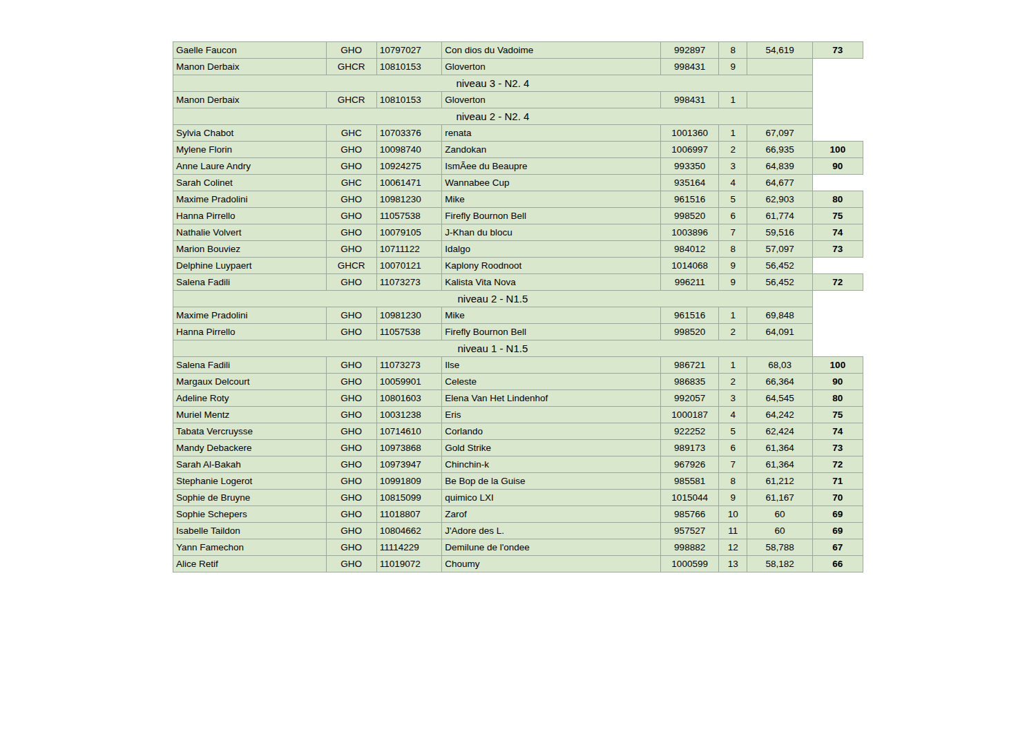| Gaelle Faucon | GHO | 10797027 | Con dios du Vadoime | 992897 | 8 | 54,619 | 73 |
| Manon Derbaix | GHCR | 10810153 | Gloverton | 998431 | 9 | | |
| niveau 3 - N2. 4 | |
| Manon Derbaix | GHCR | 10810153 | Gloverton | 998431 | 1 | | |
| niveau 2 - N2. 4 | |
| Sylvia Chabot | GHC | 10703376 | renata | 1001360 | 1 | 67,097 | |
| Mylene Florin | GHO | 10098740 | Zandokan | 1006997 | 2 | 66,935 | 100 |
| Anne Laure Andry | GHO | 10924275 | IsmÃee du Beaupre | 993350 | 3 | 64,839 | 90 |
| Sarah Colinet | GHC | 10061471 | Wannabee Cup | 935164 | 4 | 64,677 | |
| Maxime Pradolini | GHO | 10981230 | Mike | 961516 | 5 | 62,903 | 80 |
| Hanna Pirrello | GHO | 11057538 | Firefly Bournon Bell | 998520 | 6 | 61,774 | 75 |
| Nathalie Volvert | GHO | 10079105 | J-Khan du blocu | 1003896 | 7 | 59,516 | 74 |
| Marion Bouviez | GHO | 10711122 | Idalgo | 984012 | 8 | 57,097 | 73 |
| Delphine Luypaert | GHCR | 10070121 | Kaplony Roodnoot | 1014068 | 9 | 56,452 | |
| Salena Fadili | GHO | 11073273 | Kalista Vita Nova | 996211 | 9 | 56,452 | 72 |
| niveau 2 - N1.5 | |
| Maxime Pradolini | GHO | 10981230 | Mike | 961516 | 1 | 69,848 | |
| Hanna Pirrello | GHO | 11057538 | Firefly Bournon Bell | 998520 | 2 | 64,091 | |
| niveau 1 - N1.5 | |
| Salena Fadili | GHO | 11073273 | Ilse | 986721 | 1 | 68,03 | 100 |
| Margaux Delcourt | GHO | 10059901 | Celeste | 986835 | 2 | 66,364 | 90 |
| Adeline Roty | GHO | 10801603 | Elena Van Het Lindenhof | 992057 | 3 | 64,545 | 80 |
| Muriel Mentz | GHO | 10031238 | Eris | 1000187 | 4 | 64,242 | 75 |
| Tabata Vercruysse | GHO | 10714610 | Corlando | 922252 | 5 | 62,424 | 74 |
| Mandy Debackere | GHO | 10973868 | Gold Strike | 989173 | 6 | 61,364 | 73 |
| Sarah Al-Bakah | GHO | 10973947 | Chinchin-k | 967926 | 7 | 61,364 | 72 |
| Stephanie Logerot | GHO | 10991809 | Be Bop de la Guise | 985581 | 8 | 61,212 | 71 |
| Sophie de Bruyne | GHO | 10815099 | quimico LXI | 1015044 | 9 | 61,167 | 70 |
| Sophie Schepers | GHO | 11018807 | Zarof | 985766 | 10 | 60 | 69 |
| Isabelle Taildon | GHO | 10804662 | J'Adore des L. | 957527 | 11 | 60 | 69 |
| Yann Famechon | GHO | 11114229 | Demilune de l'ondee | 998882 | 12 | 58,788 | 67 |
| Alice Retif | GHO | 11019072 | Choumy | 1000599 | 13 | 58,182 | 66 |